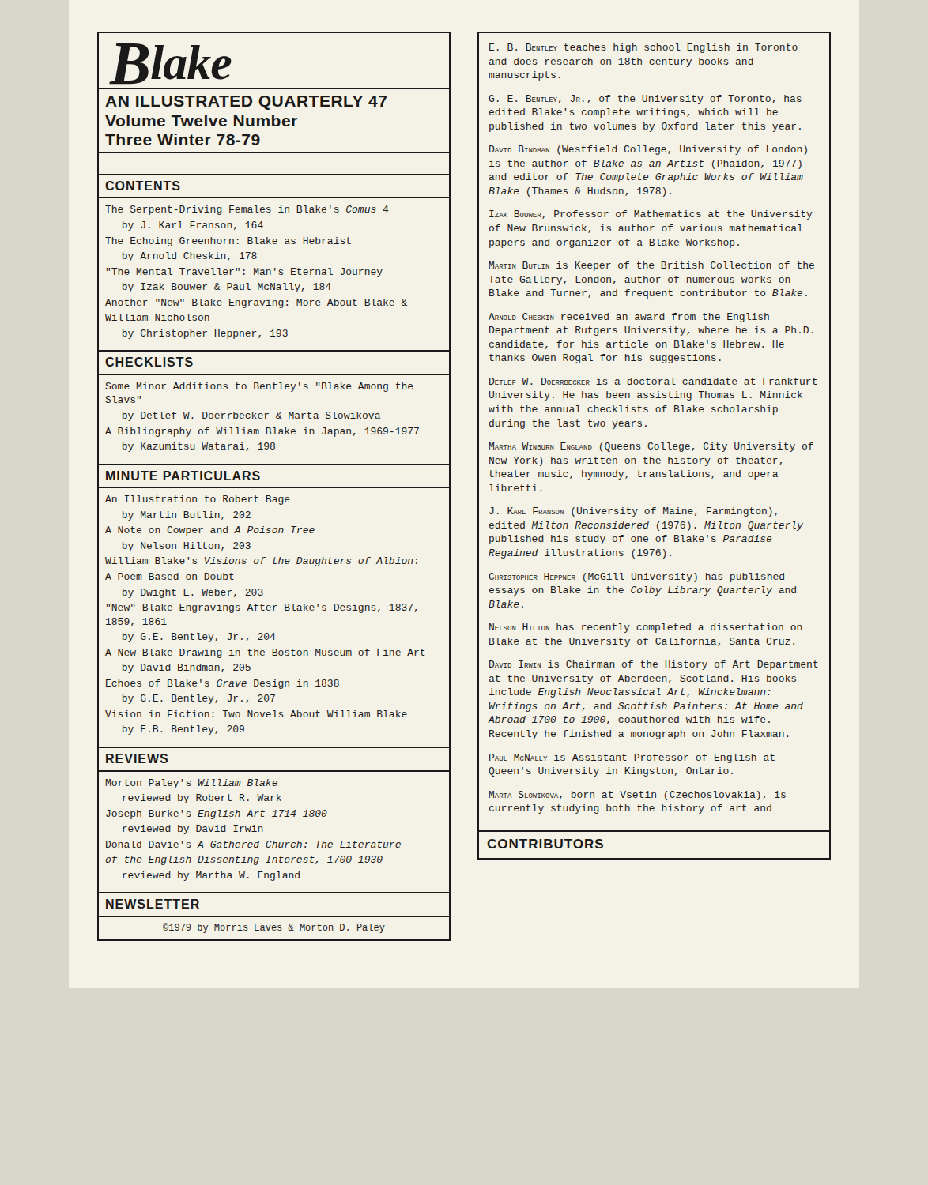Blake
AN ILLUSTRATED QUARTERLY 47 Volume Twelve Number Three Winter 78-79
Contents
The Serpent-Driving Females in Blake's Comus 4
by J. Karl Franson, 164
The Echoing Greenhorn: Blake as Hebraist
by Arnold Cheskin, 178
"The Mental Traveller": Man's Eternal Journey
by Izak Bouwer & Paul McNally, 184
Another "New" Blake Engraving: More About Blake &
William Nicholson
by Christopher Heppner, 193
Checklists
Some Minor Additions to Bentley's "Blake Among the Slavs"
by Detlef W. Doerrbecker & Marta Slowikova
A Bibliography of William Blake in Japan, 1969-1977
by Kazumitsu Watarai, 198
Minute Particulars
An Illustration to Robert Bage
by Martin Butlin, 202
A Note on Cowper and A Poison Tree
by Nelson Hilton, 203
William Blake's Visions of the Daughters of Albion:
A Poem Based on Doubt
by Dwight E. Weber, 203
"New" Blake Engravings After Blake's Designs, 1837, 1859, 1861
by G.E. Bentley, Jr., 204
A New Blake Drawing in the Boston Museum of Fine Art
by David Bindman, 205
Echoes of Blake's Grave Design in 1838
by G.E. Bentley, Jr., 207
Vision in Fiction: Two Novels About William Blake
by E.B. Bentley, 209
Reviews
Morton Paley's William Blake
reviewed by Robert R. Wark
Joseph Burke's English Art 1714-1800
reviewed by David Irwin
Donald Davie's A Gathered Church: The Literature
of the English Dissenting Interest, 1700-1930
reviewed by Martha W. England
Newsletter
©1979 by Morris Eaves & Morton D. Paley
E. B. Bentley teaches high school English in Toronto and does research on 18th century books and manuscripts.
G. E. Bentley, Jr., of the University of Toronto, has edited Blake's complete writings, which will be published in two volumes by Oxford later this year.
David Bindman (Westfield College, University of London) is the author of Blake as an Artist (Phaidon, 1977) and editor of The Complete Graphic Works of William Blake (Thames & Hudson, 1978).
Izak Bouwer, Professor of Mathematics at the University of New Brunswick, is author of various mathematical papers and organizer of a Blake Workshop.
Martin Butlin is Keeper of the British Collection of the Tate Gallery, London, author of numerous works on Blake and Turner, and frequent contributor to Blake.
Arnold Cheskin received an award from the English Department at Rutgers University, where he is a Ph.D. candidate, for his article on Blake's Hebrew. He thanks Owen Rogal for his suggestions.
Detlef W. Doerrbecker is a doctoral candidate at Frankfurt University. He has been assisting Thomas L. Minnick with the annual checklists of Blake scholarship during the last two years.
Martha Winburn England (Queens College, City University of New York) has written on the history of theater, theater music, hymnody, translations, and opera libretti.
J. Karl Franson (University of Maine, Farmington), edited Milton Reconsidered (1976). Milton Quarterly published his study of one of Blake's Paradise Regained illustrations (1976).
Christopher Heppner (McGill University) has published essays on Blake in the Colby Library Quarterly and Blake.
Nelson Hilton has recently completed a dissertation on Blake at the University of California, Santa Cruz.
David Irwin is Chairman of the History of Art Department at the University of Aberdeen, Scotland. His books include English Neoclassical Art, Winckelmann: Writings on Art, and Scottish Painters: At Home and Abroad 1700 to 1900, coauthored with his wife. Recently he finished a monograph on John Flaxman.
Paul McNally is Assistant Professor of English at Queen's University in Kingston, Ontario.
Marta Slowikova, born at Vsetin (Czechoslovakia), is currently studying both the history of art and
CONTRIBUTORS